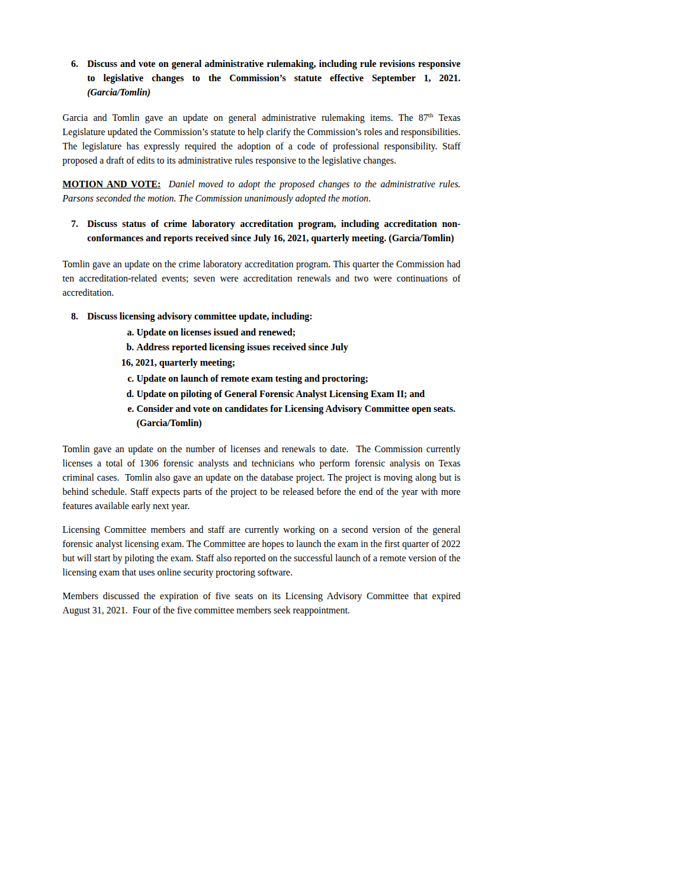6.
Discuss and vote on general administrative rulemaking, including rule revisions responsive to legislative changes to the Commission’s statute effective September 1, 2021. (Garcia/Tomlin)
Garcia and Tomlin gave an update on general administrative rulemaking items. The 87th Texas Legislature updated the Commission’s statute to help clarify the Commission’s roles and responsibilities. The legislature has expressly required the adoption of a code of professional responsibility. Staff proposed a draft of edits to its administrative rules responsive to the legislative changes.
MOTION AND VOTE: Daniel moved to adopt the proposed changes to the administrative rules. Parsons seconded the motion. The Commission unanimously adopted the motion.
7.
Discuss status of crime laboratory accreditation program, including accreditation non-conformances and reports received since July 16, 2021, quarterly meeting. (Garcia/Tomlin)
Tomlin gave an update on the crime laboratory accreditation program. This quarter the Commission had ten accreditation-related events; seven were accreditation renewals and two were continuations of accreditation.
8.
Discuss licensing advisory committee update, including:
Update on licenses issued and renewed;
Address reported licensing issues received since July
16, 2021, quarterly meeting;
Update on launch of remote exam testing and proctoring;
Update on piloting of General Forensic Analyst Licensing Exam II; and
Consider and vote on candidates for Licensing Advisory Committee open seats. (Garcia/Tomlin)
Tomlin gave an update on the number of licenses and renewals to date. The Commission currently licenses a total of 1306 forensic analysts and technicians who perform forensic analysis on Texas criminal cases. Tomlin also gave an update on the database project. The project is moving along but is behind schedule. Staff expects parts of the project to be released before the end of the year with more features available early next year.
Licensing Committee members and staff are currently working on a second version of the general forensic analyst licensing exam. The Committee are hopes to launch the exam in the first quarter of 2022 but will start by piloting the exam. Staff also reported on the successful launch of a remote version of the licensing exam that uses online security proctoring software.
Members discussed the expiration of five seats on its Licensing Advisory Committee that expired August 31, 2021. Four of the five committee members seek reappointment.